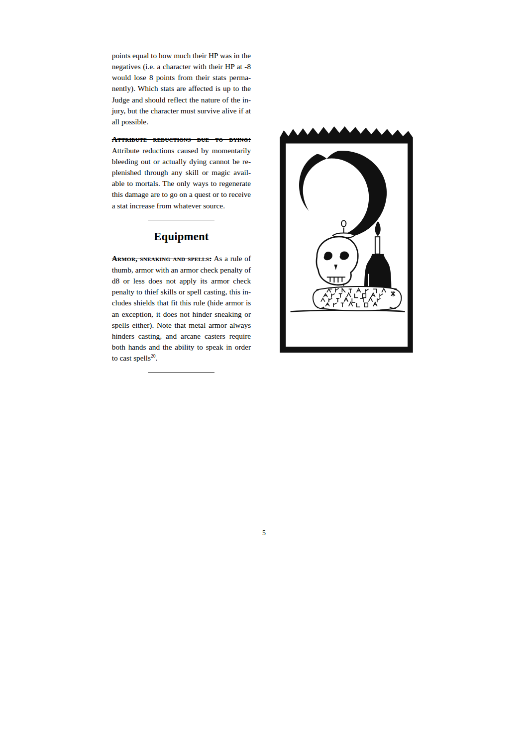points equal to how much their HP was in the negatives (i.e. a character with their HP at -8 would lose 8 points from their stats permanently). Which stats are affected is up to the Judge and should reflect the nature of the injury, but the character must survive alive if at all possible.
Attribute reductions due to dying: Attribute reductions caused by momentarily bleeding out or actually dying cannot be replenished through any skill or magic available to mortals. The only ways to regenerate this damage are to go on a quest or to receive a stat increase from whatever source.
Equipment
Armor, sneaking and spells: As a rule of thumb, armor with an armor check penalty of d8 or less does not apply its armor check penalty to thief skills or spell casting, this includes shields that fit this rule (hide armor is an exception, it does not hinder sneaking or spells either). Note that metal armor always hinders casting, and arcane casters require both hands and the ability to speak in order to cast spells20.
Skull, dagger, candle and runic scroll illustration
5